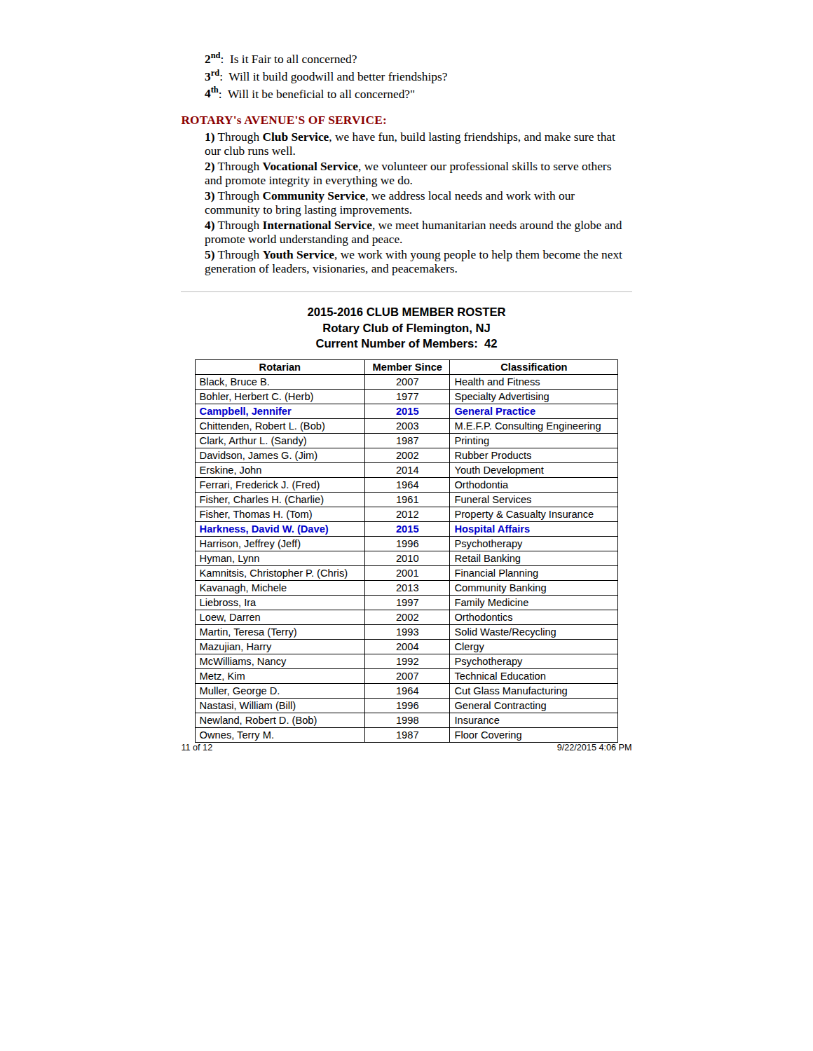2nd: Is it Fair to all concerned?
3rd: Will it build goodwill and better friendships?
4th: Will it be beneficial to all concerned?"
ROTARY's AVENUE'S OF SERVICE:
1) Through Club Service, we have fun, build lasting friendships, and make sure that our club runs well.
2) Through Vocational Service, we volunteer our professional skills to serve others and promote integrity in everything we do.
3) Through Community Service, we address local needs and work with our community to bring lasting improvements.
4) Through International Service, we meet humanitarian needs around the globe and promote world understanding and peace.
5) Through Youth Service, we work with young people to help them become the next generation of leaders, visionaries, and peacemakers.
2015-2016 CLUB MEMBER ROSTER
Rotary Club of Flemington, NJ
Current Number of Members: 42
| Rotarian | Member Since | Classification |
| --- | --- | --- |
| Black, Bruce B. | 2007 | Health and Fitness |
| Bohler, Herbert C. (Herb) | 1977 | Specialty Advertising |
| Campbell, Jennifer | 2015 | General Practice |
| Chittenden, Robert L. (Bob) | 2003 | M.E.F.P. Consulting Engineering |
| Clark, Arthur L. (Sandy) | 1987 | Printing |
| Davidson, James G. (Jim) | 2002 | Rubber Products |
| Erskine, John | 2014 | Youth Development |
| Ferrari, Frederick J. (Fred) | 1964 | Orthodontia |
| Fisher, Charles H. (Charlie) | 1961 | Funeral Services |
| Fisher, Thomas H. (Tom) | 2012 | Property & Casualty Insurance |
| Harkness, David W. (Dave) | 2015 | Hospital Affairs |
| Harrison, Jeffrey (Jeff) | 1996 | Psychotherapy |
| Hyman, Lynn | 2010 | Retail Banking |
| Kamnitsis, Christopher P. (Chris) | 2001 | Financial Planning |
| Kavanagh, Michele | 2013 | Community Banking |
| Liebross, Ira | 1997 | Family Medicine |
| Loew, Darren | 2002 | Orthodontics |
| Martin, Teresa (Terry) | 1993 | Solid Waste/Recycling |
| Mazujian, Harry | 2004 | Clergy |
| McWilliams, Nancy | 1992 | Psychotherapy |
| Metz, Kim | 2007 | Technical Education |
| Muller, George D. | 1964 | Cut Glass Manufacturing |
| Nastasi, William (Bill) | 1996 | General Contracting |
| Newland, Robert D. (Bob) | 1998 | Insurance |
| Ownes, Terry M. | 1987 | Floor Covering |
11 of 12 9/22/2015 4:06 PM